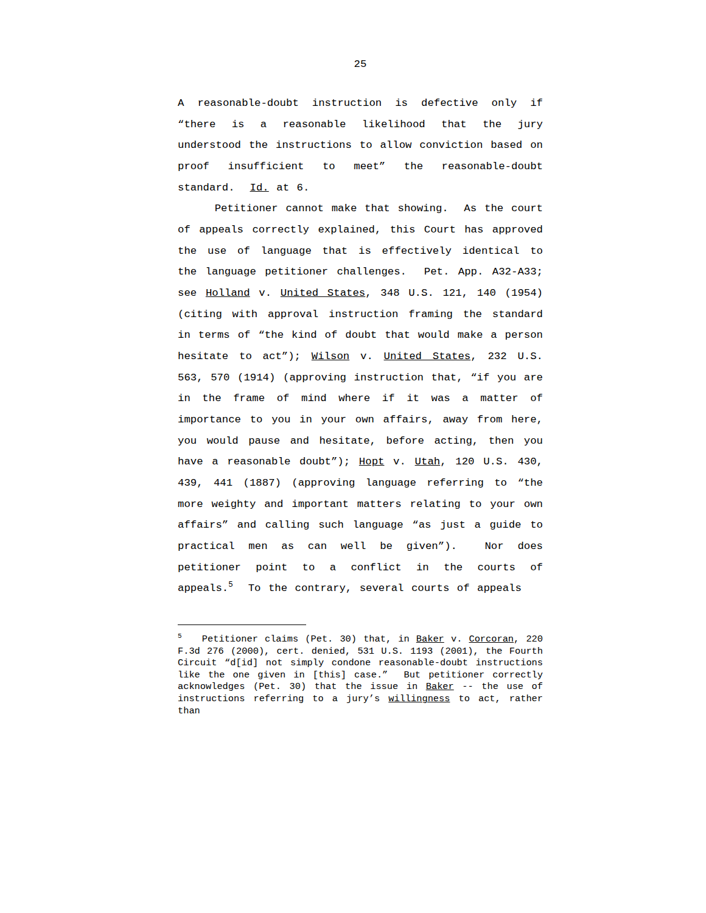25
A reasonable-doubt instruction is defective only if “there is a reasonable likelihood that the jury understood the instructions to allow conviction based on proof insufficient to meet” the reasonable-doubt standard. Id. at 6.
Petitioner cannot make that showing. As the court of appeals correctly explained, this Court has approved the use of language that is effectively identical to the language petitioner challenges. Pet. App. A32-A33; see Holland v. United States, 348 U.S. 121, 140 (1954) (citing with approval instruction framing the standard in terms of “the kind of doubt that would make a person hesitate to act”); Wilson v. United States, 232 U.S. 563, 570 (1914) (approving instruction that, “if you are in the frame of mind where if it was a matter of importance to you in your own affairs, away from here, you would pause and hesitate, before acting, then you have a reasonable doubt”); Hopt v. Utah, 120 U.S. 430, 439, 441 (1887) (approving language referring to “the more weighty and important matters relating to your own affairs” and calling such language “as just a guide to practical men as can well be given”). Nor does petitioner point to a conflict in the courts of appeals.5 To the contrary, several courts of appeals
5 Petitioner claims (Pet. 30) that, in Baker v. Corcoran, 220 F.3d 276 (2000), cert. denied, 531 U.S. 1193 (2001), the Fourth Circuit “d[id] not simply condone reasonable-doubt instructions like the one given in [this] case.” But petitioner correctly acknowledges (Pet. 30) that the issue in Baker -- the use of instructions referring to a jury’s willingness to act, rather than